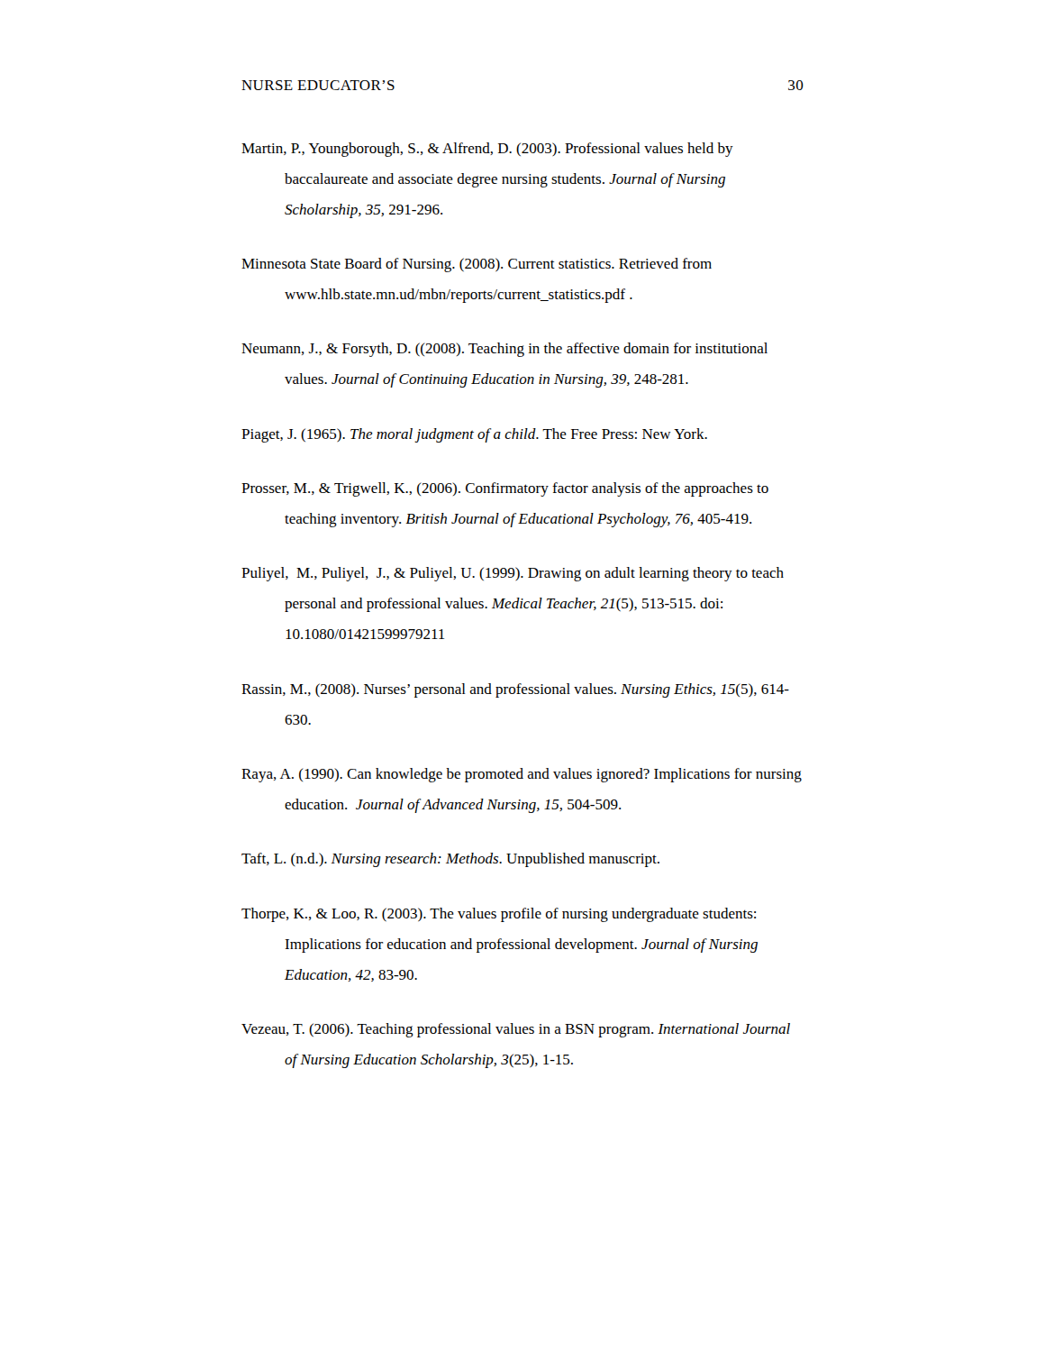Nurse Educator’s 30
Martin, P., Youngborough, S., & Alfrend, D. (2003). Professional values held by baccalaureate and associate degree nursing students. Journal of Nursing Scholarship, 35, 291-296.
Minnesota State Board of Nursing. (2008). Current statistics. Retrieved from www.hlb.state.mn.ud/mbn/reports/current_statistics.pdf .
Neumann, J., & Forsyth, D. ((2008). Teaching in the affective domain for institutional values. Journal of Continuing Education in Nursing, 39, 248-281.
Piaget, J. (1965). The moral judgment of a child. The Free Press: New York.
Prosser, M., & Trigwell, K., (2006). Confirmatory factor analysis of the approaches to teaching inventory. British Journal of Educational Psychology, 76, 405-419.
Puliyel, M., Puliyel, J., & Puliyel, U. (1999). Drawing on adult learning theory to teach personal and professional values. Medical Teacher, 21(5), 513-515. doi: 10.1080/01421599979211
Rassin, M., (2008). Nurses’ personal and professional values. Nursing Ethics, 15(5), 614-630.
Raya, A. (1990). Can knowledge be promoted and values ignored? Implications for nursing education. Journal of Advanced Nursing, 15, 504-509.
Taft, L. (n.d.). Nursing research: Methods. Unpublished manuscript.
Thorpe, K., & Loo, R. (2003). The values profile of nursing undergraduate students: Implications for education and professional development. Journal of Nursing Education, 42, 83-90.
Vezeau, T. (2006). Teaching professional values in a BSN program. International Journal of Nursing Education Scholarship, 3(25), 1-15.